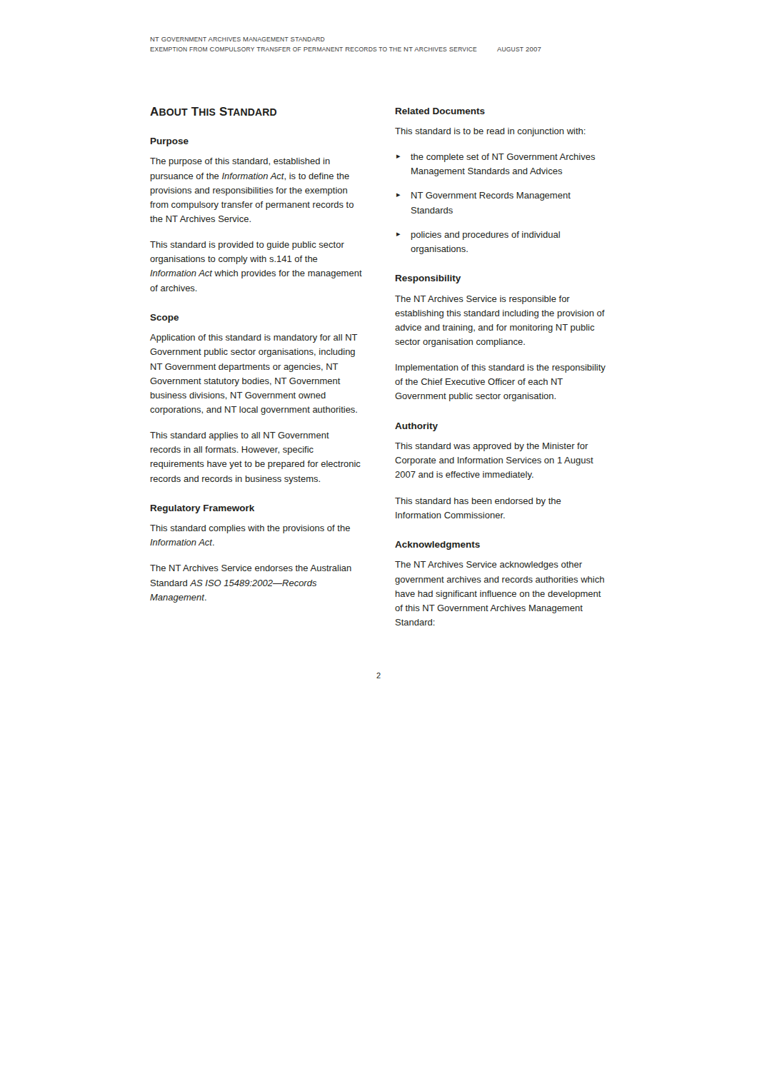NT GOVERNMENT ARCHIVES MANAGEMENT STANDARD
EXEMPTION FROM COMPULSORY TRANSFER OF PERMANENT RECORDS TO THE NT ARCHIVES SERVICE AUGUST 2007
ABOUT THIS STANDARD
Purpose
The purpose of this standard, established in pursuance of the Information Act, is to define the provisions and responsibilities for the exemption from compulsory transfer of permanent records to the NT Archives Service.
This standard is provided to guide public sector organisations to comply with s.141 of the Information Act which provides for the management of archives.
Scope
Application of this standard is mandatory for all NT Government public sector organisations, including NT Government departments or agencies, NT Government statutory bodies, NT Government business divisions, NT Government owned corporations, and NT local government authorities.
This standard applies to all NT Government records in all formats. However, specific requirements have yet to be prepared for electronic records and records in business systems.
Regulatory Framework
This standard complies with the provisions of the Information Act.
The NT Archives Service endorses the Australian Standard AS ISO 15489:2002—Records Management.
Related Documents
This standard is to be read in conjunction with:
the complete set of NT Government Archives Management Standards and Advices
NT Government Records Management Standards
policies and procedures of individual organisations.
Responsibility
The NT Archives Service is responsible for establishing this standard including the provision of advice and training, and for monitoring NT public sector organisation compliance.
Implementation of this standard is the responsibility of the Chief Executive Officer of each NT Government public sector organisation.
Authority
This standard was approved by the Minister for Corporate and Information Services on 1 August 2007 and is effective immediately.
This standard has been endorsed by the Information Commissioner.
Acknowledgments
The NT Archives Service acknowledges other government archives and records authorities which have had significant influence on the development of this NT Government Archives Management Standard:
2